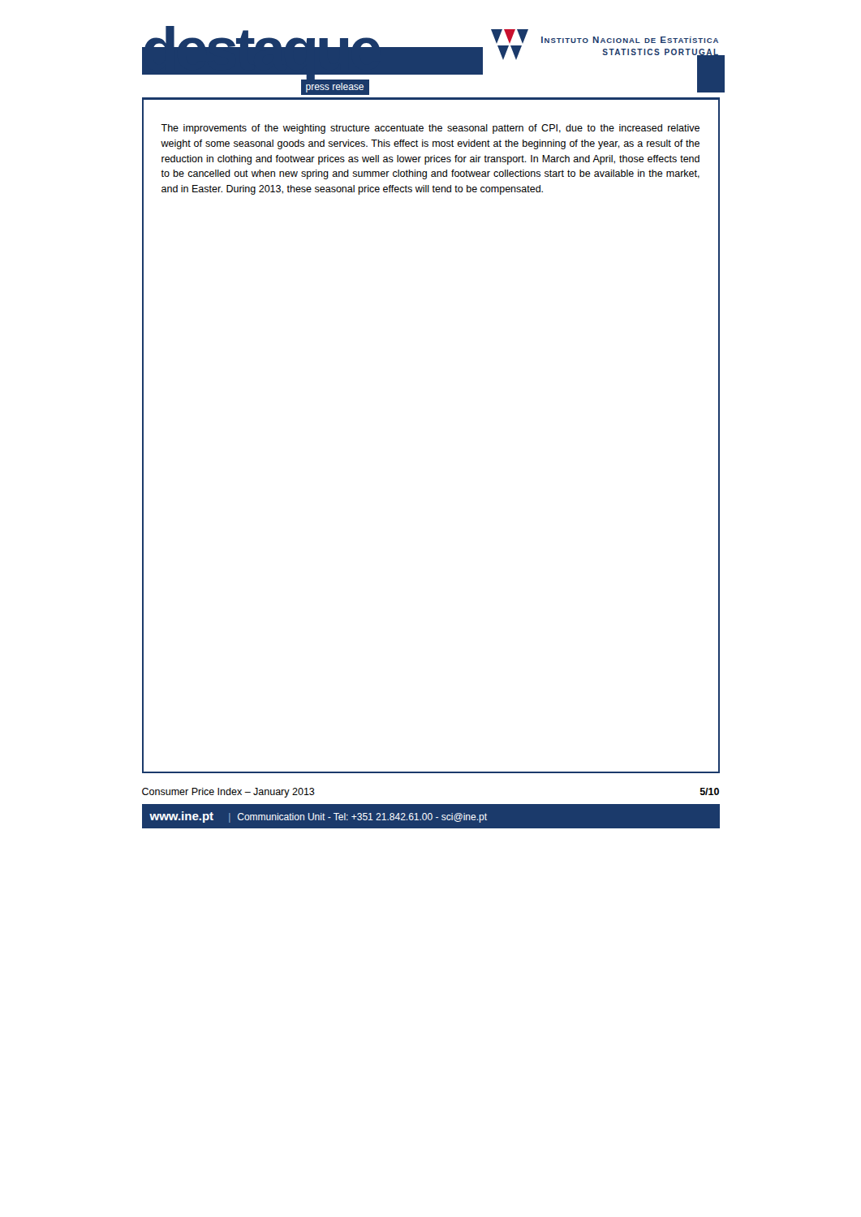destaque
press release
INSTITUTO NACIONAL DE ESTATÍSTICA
STATISTICS PORTUGAL
The improvements of the weighting structure accentuate the seasonal pattern of CPI, due to the increased relative weight of some seasonal goods and services. This effect is most evident at the beginning of the year, as a result of the reduction in clothing and footwear prices as well as lower prices for air transport. In March and April, those effects tend to be cancelled out when new spring and summer clothing and footwear collections start to be available in the market, and in Easter. During 2013, these seasonal price effects will tend to be compensated.
Consumer Price Index – January 2013
5/10
www.ine.pt|Communication Unit - Tel: +351 21.842.61.00 - sci@ine.pt